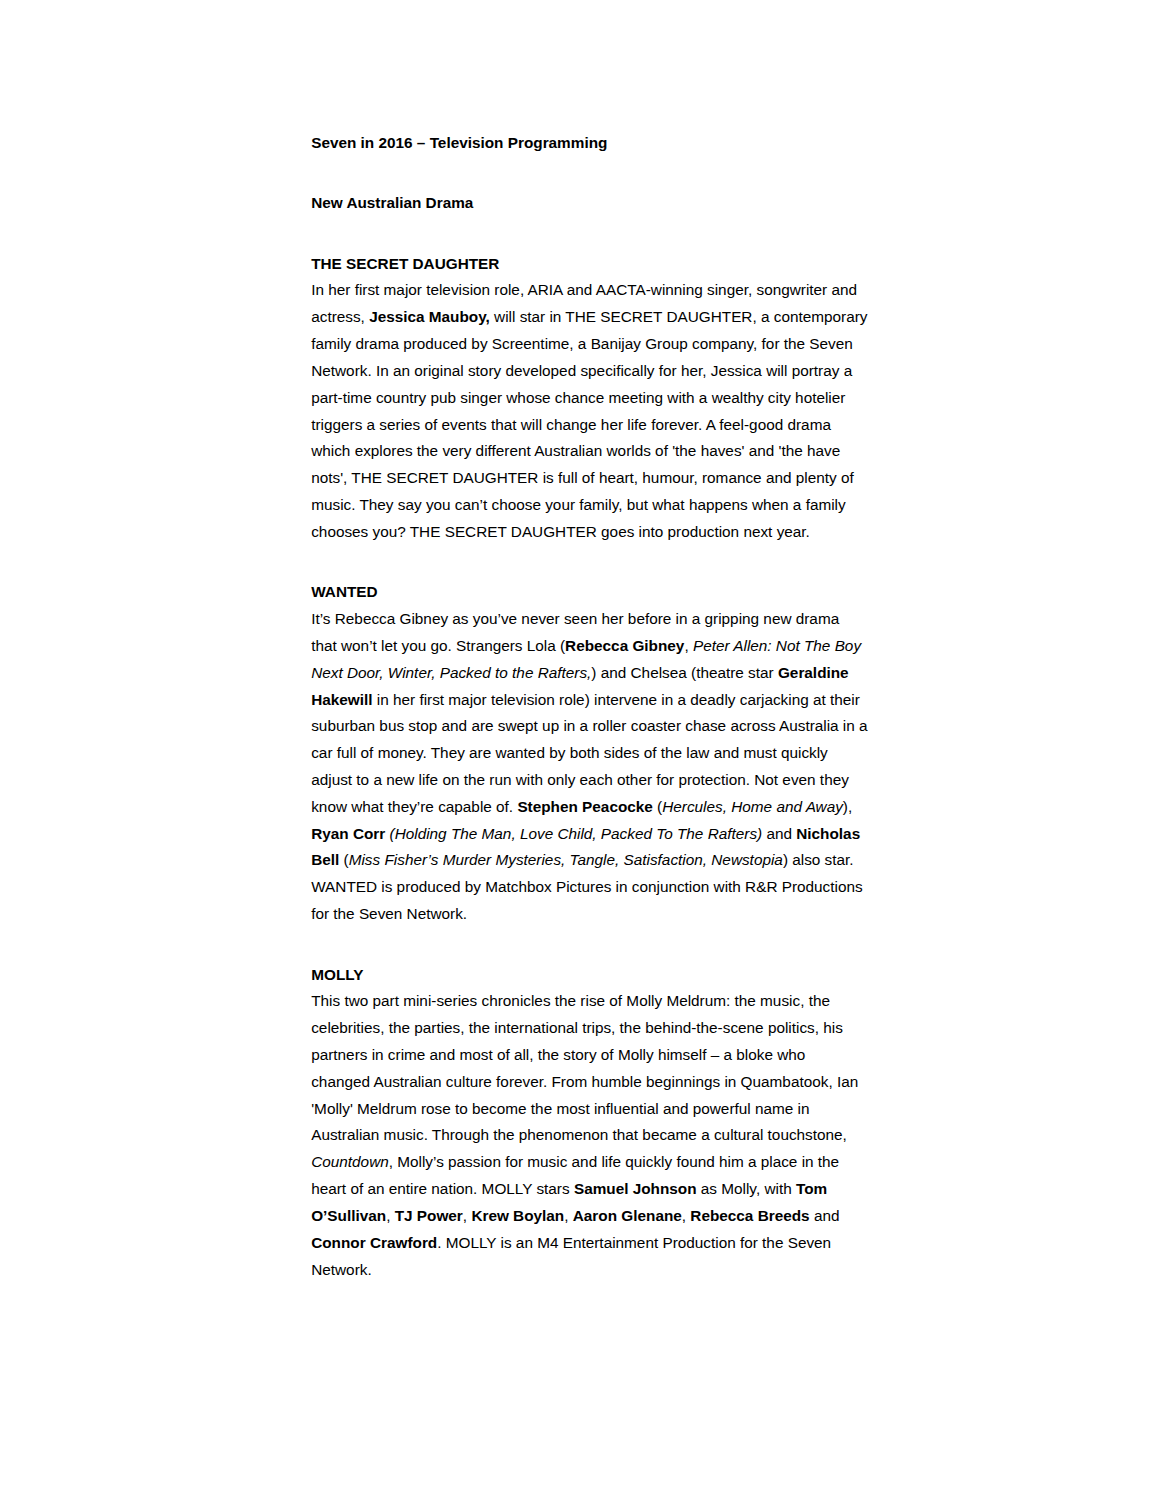Seven in 2016 – Television Programming
New Australian Drama
THE SECRET DAUGHTER
In her first major television role, ARIA and AACTA-winning singer, songwriter and actress, Jessica Mauboy, will star in THE SECRET DAUGHTER, a contemporary family drama produced by Screentime, a Banijay Group company, for the Seven Network. In an original story developed specifically for her, Jessica will portray a part-time country pub singer whose chance meeting with a wealthy city hotelier triggers a series of events that will change her life forever. A feel-good drama which explores the very different Australian worlds of 'the haves' and 'the have nots', THE SECRET DAUGHTER is full of heart, humour, romance and plenty of music. They say you can’t choose your family, but what happens when a family chooses you? THE SECRET DAUGHTER goes into production next year.
WANTED
It’s Rebecca Gibney as you’ve never seen her before in a gripping new drama that won’t let you go. Strangers Lola (Rebecca Gibney, Peter Allen: Not The Boy Next Door, Winter, Packed to the Rafters,) and Chelsea (theatre star Geraldine Hakewill in her first major television role) intervene in a deadly carjacking at their suburban bus stop and are swept up in a roller coaster chase across Australia in a car full of money. They are wanted by both sides of the law and must quickly adjust to a new life on the run with only each other for protection. Not even they know what they’re capable of. Stephen Peacocke (Hercules, Home and Away), Ryan Corr (Holding The Man, Love Child, Packed To The Rafters) and Nicholas Bell (Miss Fisher’s Murder Mysteries, Tangle, Satisfaction, Newstopia) also star. WANTED is produced by Matchbox Pictures in conjunction with R&R Productions for the Seven Network.
MOLLY
This two part mini-series chronicles the rise of Molly Meldrum: the music, the celebrities, the parties, the international trips, the behind-the-scene politics, his partners in crime and most of all, the story of Molly himself – a bloke who changed Australian culture forever. From humble beginnings in Quambatook, Ian 'Molly' Meldrum rose to become the most influential and powerful name in Australian music. Through the phenomenon that became a cultural touchstone, Countdown, Molly’s passion for music and life quickly found him a place in the heart of an entire nation. MOLLY stars Samuel Johnson as Molly, with Tom O’Sullivan, TJ Power, Krew Boylan, Aaron Glenane, Rebecca Breeds and Connor Crawford. MOLLY is an M4 Entertainment Production for the Seven Network.